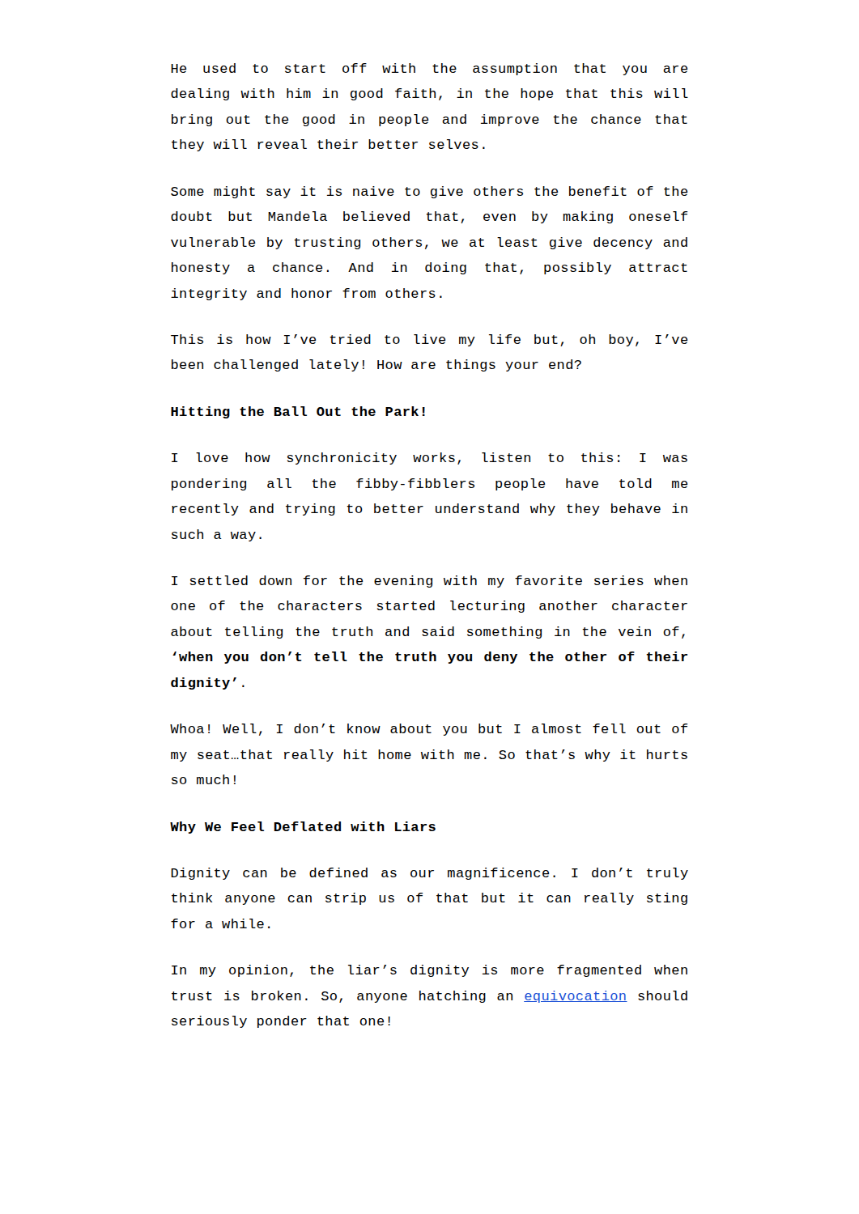He used to start off with the assumption that you are dealing with him in good faith, in the hope that this will bring out the good in people and improve the chance that they will reveal their better selves.
Some might say it is naive to give others the benefit of the doubt but Mandela believed that, even by making oneself vulnerable by trusting others, we at least give decency and honesty a chance. And in doing that, possibly attract integrity and honor from others.
This is how I’ve tried to live my life but, oh boy, I’ve been challenged lately! How are things your end?
Hitting the Ball Out the Park!
I love how synchronicity works, listen to this: I was pondering all the fibby-fibblers people have told me recently and trying to better understand why they behave in such a way.
I settled down for the evening with my favorite series when one of the characters started lecturing another character about telling the truth and said something in the vein of, ‘when you don’t tell the truth you deny the other of their dignity’.
Whoa! Well, I don’t know about you but I almost fell out of my seat…that really hit home with me. So that’s why it hurts so much!
Why We Feel Deflated with Liars
Dignity can be defined as our magnificence. I don’t truly think anyone can strip us of that but it can really sting for a while.
In my opinion, the liar’s dignity is more fragmented when trust is broken. So, anyone hatching an equivocation should seriously ponder that one!